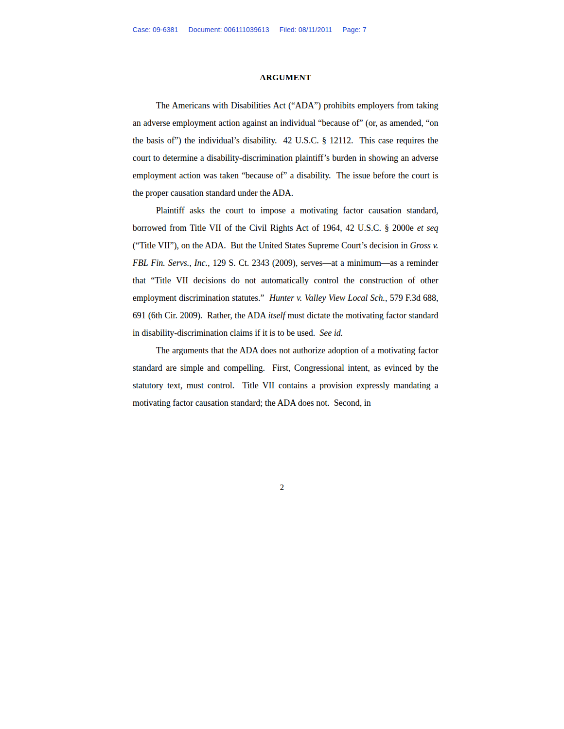Case: 09-6381 Document: 006111039613 Filed: 08/11/2011 Page: 7
ARGUMENT
The Americans with Disabilities Act (“ADA”) prohibits employers from taking an adverse employment action against an individual “because of” (or, as amended, “on the basis of”) the individual’s disability. 42 U.S.C. § 12112. This case requires the court to determine a disability-discrimination plaintiff’s burden in showing an adverse employment action was taken “because of” a disability. The issue before the court is the proper causation standard under the ADA.
Plaintiff asks the court to impose a motivating factor causation standard, borrowed from Title VII of the Civil Rights Act of 1964, 42 U.S.C. § 2000e et seq (“Title VII”), on the ADA. But the United States Supreme Court’s decision in Gross v. FBL Fin. Servs., Inc., 129 S. Ct. 2343 (2009), serves—at a minimum—as a reminder that “Title VII decisions do not automatically control the construction of other employment discrimination statutes.” Hunter v. Valley View Local Sch., 579 F.3d 688, 691 (6th Cir. 2009). Rather, the ADA itself must dictate the motivating factor standard in disability-discrimination claims if it is to be used. See id.
The arguments that the ADA does not authorize adoption of a motivating factor standard are simple and compelling. First, Congressional intent, as evinced by the statutory text, must control. Title VII contains a provision expressly mandating a motivating factor causation standard; the ADA does not. Second, in
2